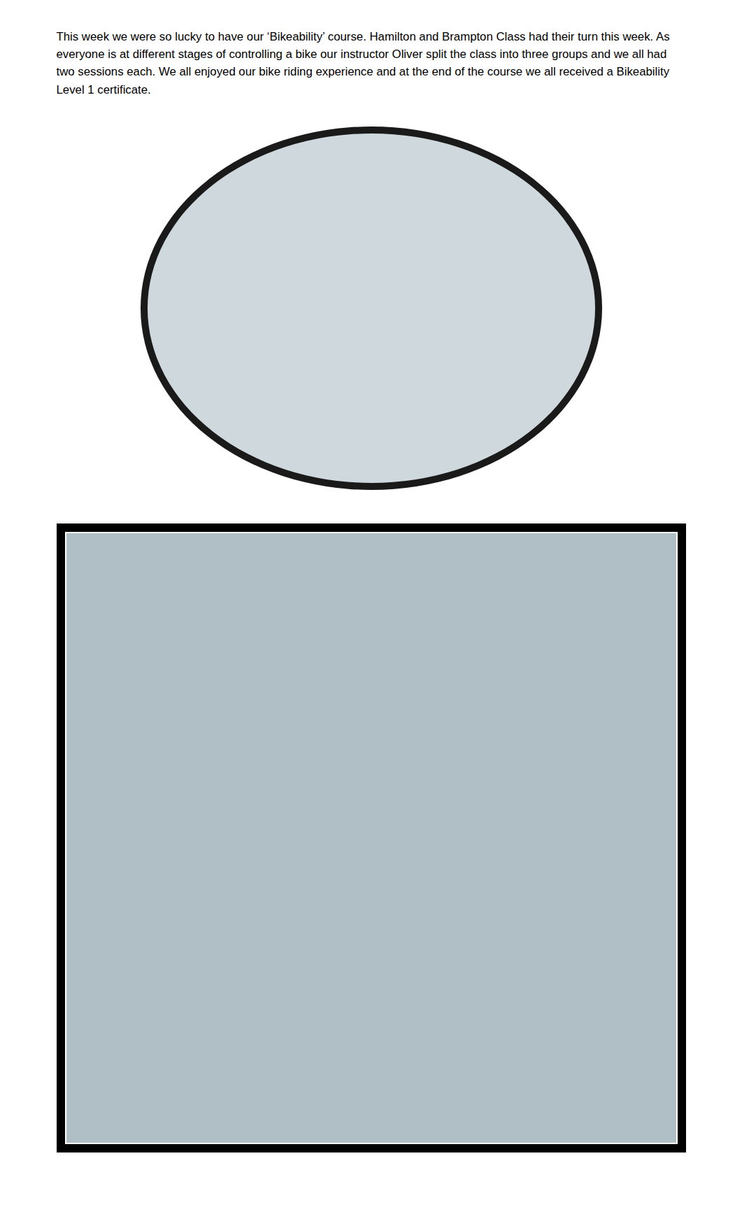Bikeability Course Report
This week we were so lucky to have our ‘Bikeability’ course. Hamilton and Brampton Class had their turn this week. As everyone is at different stages of controlling a bike our instructor Oliver split the class into three groups and we all had two sessions each. We all enjoyed our bike riding experience and at the end of the course we all received a Bikeability Level 1 certificate.